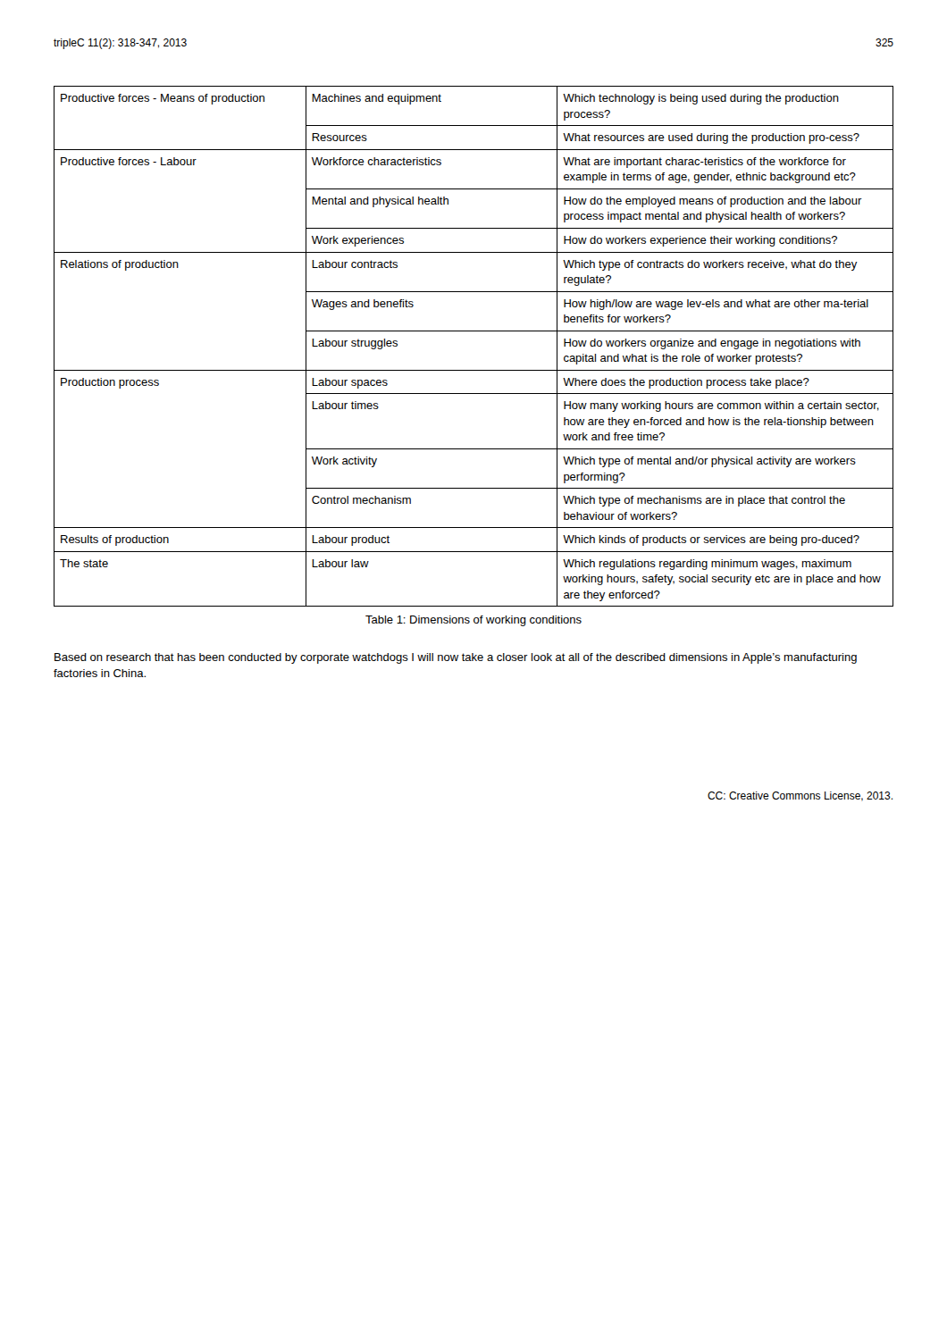tripleC 11(2): 318-347, 2013 325
| Productive forces - Means of production | Machines and equipment | Which technology is being used during the production process? |
| Resources | What resources are used during the production pro-cess? |
| Productive forces - Labour | Workforce characteristics | What are important charac-teristics of the workforce for example in terms of age, gender, ethnic background etc? |
| Mental and physical health | How do the employed means of production and the labour process impact mental and physical health of workers? |
| Work experiences | How do workers experience their working conditions? |
| Relations of production | Labour contracts | Which type of contracts do workers receive, what do they regulate? |
| Wages and benefits | How high/low are wage lev-els and what are other ma-terial benefits for workers? |
| Labour struggles | How do workers organize and engage in negotiations with capital and what is the role of worker protests? |
| Production process | Labour spaces | Where does the production process take place? |
| Labour times | How many working hours are common within a certain sector, how are they en-forced and how is the rela-tionship between work and free time? |
| Work activity | Which type of mental and/or physical activity are workers performing? |
| Control mechanism | Which type of mechanisms are in place that control the behaviour of workers? |
| Results of production | Labour product | Which kinds of products or services are being pro-duced? |
| The state | Labour law | Which regulations regarding minimum wages, maximum working hours, safety, social security etc are in place and how are they enforced? |
Table 1: Dimensions of working conditions
Based on research that has been conducted by corporate watchdogs I will now take a closer look at all of the described dimensions in Apple’s manufacturing factories in China.
CC: Creative Commons License, 2013.